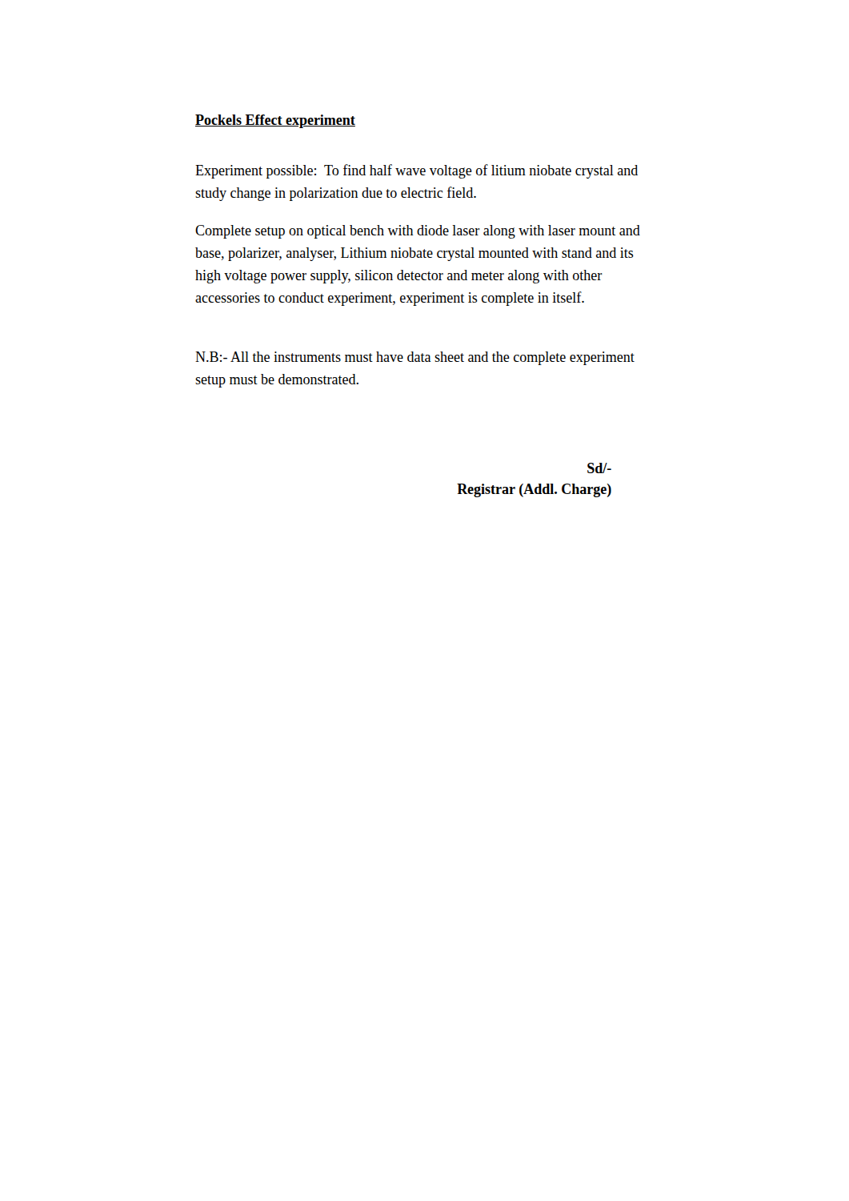Pockels Effect experiment
Experiment possible: To find half wave voltage of litium niobate crystal and study change in polarization due to electric field.
Complete setup on optical bench with diode laser along with laser mount and base, polarizer, analyser, Lithium niobate crystal mounted with stand and its high voltage power supply, silicon detector and meter along with other accessories to conduct experiment, experiment is complete in itself.
N.B:- All the instruments must have data sheet and the complete experiment setup must be demonstrated.
Sd/-
Registrar (Addl. Charge)